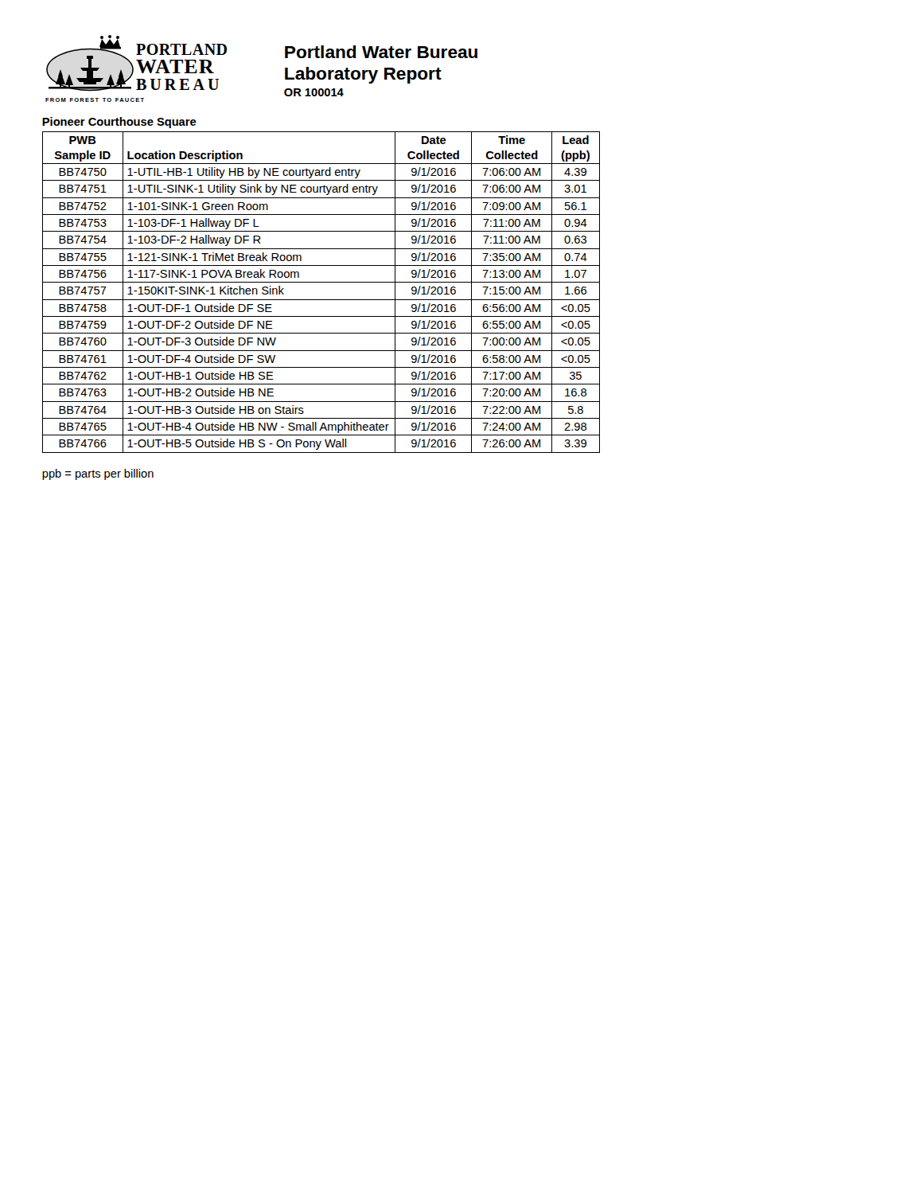Portland Water Bureau PORTLAND WATER BUREAU FROM FOREST TO FAUCET
Portland Water Bureau
Laboratory Report
OR 100014
Pioneer Courthouse Square
| PWB Sample ID | Location Description | Date Collected | Time Collected | Lead (ppb) |
| --- | --- | --- | --- | --- |
| BB74750 | 1-UTIL-HB-1 Utility HB by NE courtyard entry | 9/1/2016 | 7:06:00 AM | 4.39 |
| BB74751 | 1-UTIL-SINK-1 Utility Sink by NE courtyard entry | 9/1/2016 | 7:06:00 AM | 3.01 |
| BB74752 | 1-101-SINK-1 Green Room | 9/1/2016 | 7:09:00 AM | 56.1 |
| BB74753 | 1-103-DF-1 Hallway DF L | 9/1/2016 | 7:11:00 AM | 0.94 |
| BB74754 | 1-103-DF-2 Hallway DF R | 9/1/2016 | 7:11:00 AM | 0.63 |
| BB74755 | 1-121-SINK-1 TriMet Break Room | 9/1/2016 | 7:35:00 AM | 0.74 |
| BB74756 | 1-117-SINK-1 POVA Break Room | 9/1/2016 | 7:13:00 AM | 1.07 |
| BB74757 | 1-150KIT-SINK-1 Kitchen Sink | 9/1/2016 | 7:15:00 AM | 1.66 |
| BB74758 | 1-OUT-DF-1 Outside DF SE | 9/1/2016 | 6:56:00 AM | <0.05 |
| BB74759 | 1-OUT-DF-2 Outside DF NE | 9/1/2016 | 6:55:00 AM | <0.05 |
| BB74760 | 1-OUT-DF-3 Outside DF NW | 9/1/2016 | 7:00:00 AM | <0.05 |
| BB74761 | 1-OUT-DF-4 Outside DF SW | 9/1/2016 | 6:58:00 AM | <0.05 |
| BB74762 | 1-OUT-HB-1 Outside HB SE | 9/1/2016 | 7:17:00 AM | 35 |
| BB74763 | 1-OUT-HB-2 Outside HB NE | 9/1/2016 | 7:20:00 AM | 16.8 |
| BB74764 | 1-OUT-HB-3 Outside HB on Stairs | 9/1/2016 | 7:22:00 AM | 5.8 |
| BB74765 | 1-OUT-HB-4 Outside HB NW - Small Amphitheater | 9/1/2016 | 7:24:00 AM | 2.98 |
| BB74766 | 1-OUT-HB-5 Outside HB S - On Pony Wall | 9/1/2016 | 7:26:00 AM | 3.39 |
ppb = parts per billion